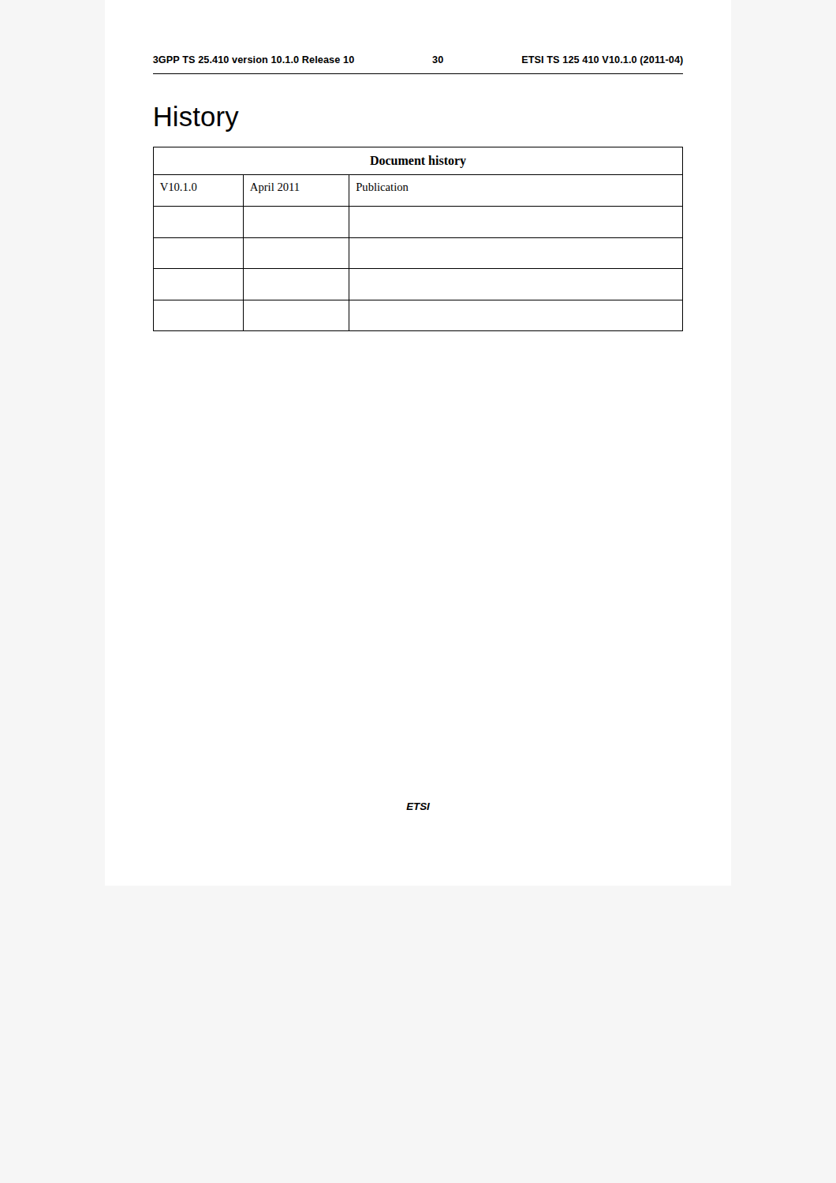3GPP TS 25.410 version 10.1.0 Release 10 30 ETSI TS 125 410 V10.1.0 (2011-04)
History
| Document history |
| --- |
| V10.1.0 | April 2011 | Publication |
ETSI